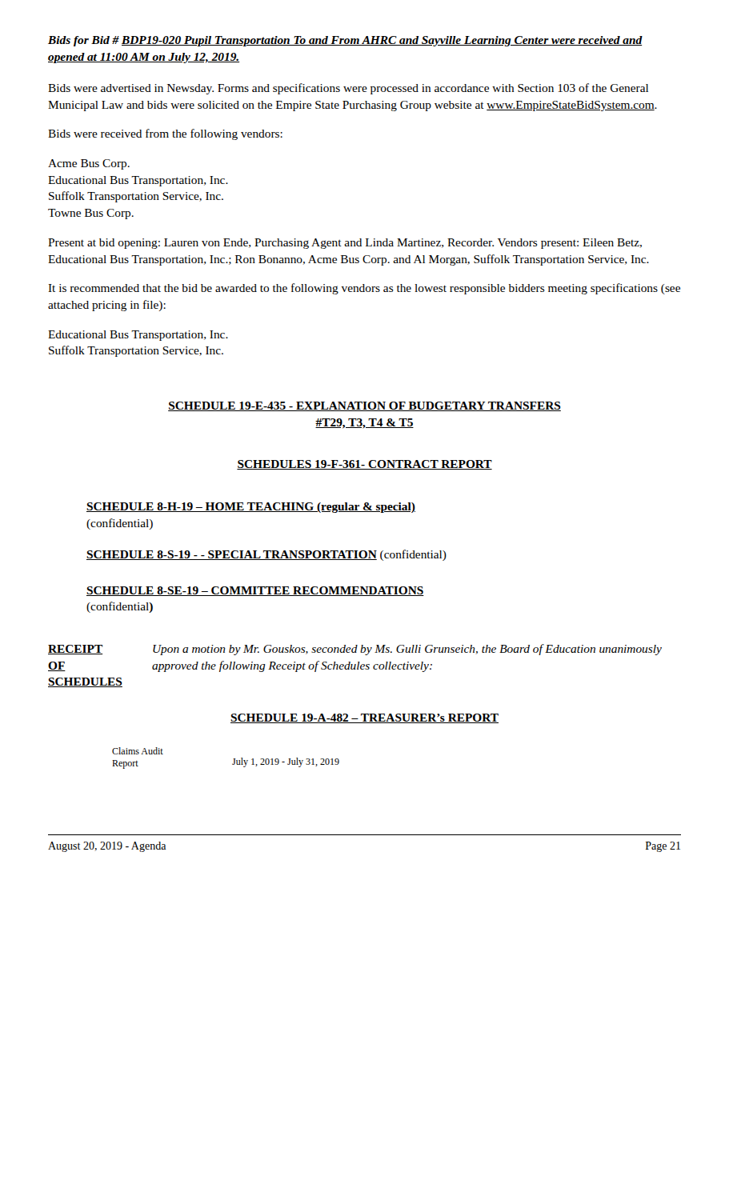Bids for Bid # BDP19-020 Pupil Transportation To and From AHRC and Sayville Learning Center were received and opened at 11:00 AM on July 12, 2019.
Bids were advertised in Newsday. Forms and specifications were processed in accordance with Section 103 of the General Municipal Law and bids were solicited on the Empire State Purchasing Group website at www.EmpireStateBidSystem.com.
Bids were received from the following vendors:
Acme Bus Corp.
Educational Bus Transportation, Inc.
Suffolk Transportation Service, Inc.
Towne Bus Corp.
Present at bid opening: Lauren von Ende, Purchasing Agent and Linda Martinez, Recorder. Vendors present: Eileen Betz, Educational Bus Transportation, Inc.; Ron Bonanno, Acme Bus Corp. and Al Morgan, Suffolk Transportation Service, Inc.
It is recommended that the bid be awarded to the following vendors as the lowest responsible bidders meeting specifications (see attached pricing in file):
Educational Bus Transportation, Inc.
Suffolk Transportation Service, Inc.
SCHEDULE 19-E-435 - EXPLANATION OF BUDGETARY TRANSFERS
#T29, T3, T4 & T5
SCHEDULES 19-F-361- CONTRACT REPORT
SCHEDULE 8-H-19 – HOME TEACHING (regular & special)
(confidential)
SCHEDULE 8-S-19 - - SPECIAL TRANSPORTATION (confidential)
SCHEDULE 8-SE-19 – COMMITTEE RECOMMENDATIONS
(confidential)
| RECEIPT OF SCHEDULES | Upon a motion by Mr. Gouskos, seconded by Ms. Gulli Grunseich, the Board of Education unanimously approved the following Receipt of Schedules collectively: |
SCHEDULE 19-A-482 – TREASURER’s REPORT
Claims Audit
Report
July 1, 2019 - July 31, 2019
August 20, 2019 - Agenda Page 21